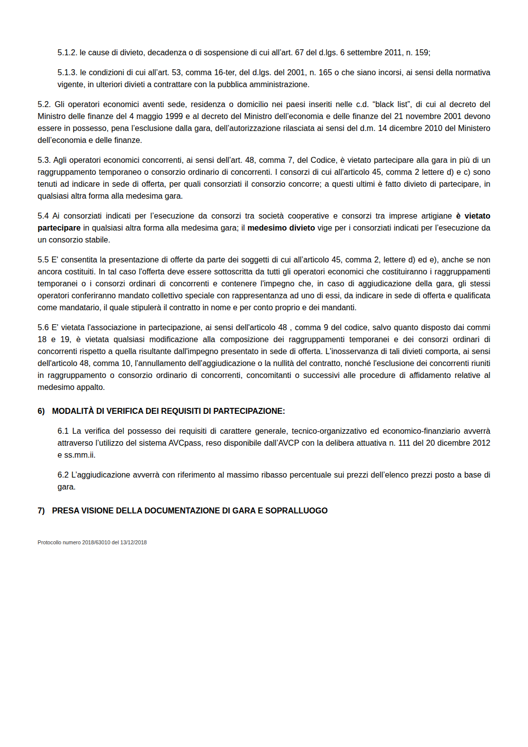5.1.2. le cause di divieto, decadenza o di sospensione di cui all’art. 67 del d.lgs. 6 settembre 2011, n. 159;
5.1.3. le condizioni di cui all’art. 53, comma 16-ter, del d.lgs. del 2001, n. 165 o che siano incorsi, ai sensi della normativa vigente, in ulteriori divieti a contrattare con la pubblica amministrazione.
5.2. Gli operatori economici aventi sede, residenza o domicilio nei paesi inseriti nelle c.d. “black list”, di cui al decreto del Ministro delle finanze del 4 maggio 1999 e al decreto del Ministro dell’economia e delle finanze del 21 novembre 2001 devono essere in possesso, pena l’esclusione dalla gara, dell’autorizzazione rilasciata ai sensi del d.m. 14 dicembre 2010 del Ministero dell’economia e delle finanze.
5.3. Agli operatori economici concorrenti, ai sensi dell’art. 48, comma 7, del Codice, è vietato partecipare alla gara in più di un raggruppamento temporaneo o consorzio ordinario di concorrenti. I consorzi di cui all'articolo 45, comma 2 lettere d) e c) sono tenuti ad indicare in sede di offerta, per quali consorziati il consorzio concorre; a questi ultimi è fatto divieto di partecipare, in qualsiasi altra forma alla medesima gara.
5.4 Ai consorziati indicati per l’esecuzione da consorzi tra società cooperative e consorzi tra imprese artigiane è vietato partecipare in qualsiasi altra forma alla medesima gara; il medesimo divieto vige per i consorziati indicati per l’esecuzione da un consorzio stabile.
5.5 E' consentita la presentazione di offerte da parte dei soggetti di cui all’articolo 45, comma 2, lettere d) ed e), anche se non ancora costituiti. In tal caso l'offerta deve essere sottoscritta da tutti gli operatori economici che costituiranno i raggruppamenti temporanei o i consorzi ordinari di concorrenti e contenere l'impegno che, in caso di aggiudicazione della gara, gli stessi operatori conferiranno mandato collettivo speciale con rappresentanza ad uno di essi, da indicare in sede di offerta e qualificata come mandatario, il quale stipulerà il contratto in nome e per conto proprio e dei mandanti.
5.6 E' vietata l'associazione in partecipazione, ai sensi dell'articolo 48 , comma 9 del codice, salvo quanto disposto dai commi 18 e 19, è vietata qualsiasi modificazione alla composizione dei raggruppamenti temporanei e dei consorzi ordinari di concorrenti rispetto a quella risultante dall'impegno presentato in sede di offerta. L'inosservanza di tali divieti comporta, ai sensi dell'articolo 48, comma 10, l'annullamento dell'aggiudicazione o la nullità del contratto, nonché l'esclusione dei concorrenti riuniti in raggruppamento o consorzio ordinario di concorrenti, concomitanti o successivi alle procedure di affidamento relative al medesimo appalto.
6) MODALITÀ DI VERIFICA DEI REQUISITI DI PARTECIPAZIONE:
6.1 La verifica del possesso dei requisiti di carattere generale, tecnico-organizzativo ed economico-finanziario avverrà attraverso l’utilizzo del sistema AVCpass, reso disponibile dall’AVCP con la delibera attuativa n. 111 del 20 dicembre 2012 e ss.mm.ii.
6.2 L’aggiudicazione avverrà con riferimento al massimo ribasso percentuale sui prezzi dell’elenco prezzi posto a base di gara.
7) PRESA VISIONE DELLA DOCUMENTAZIONE DI GARA E SOPRALLUOGO
Protocollo numero 2018/63010 del 13/12/2018